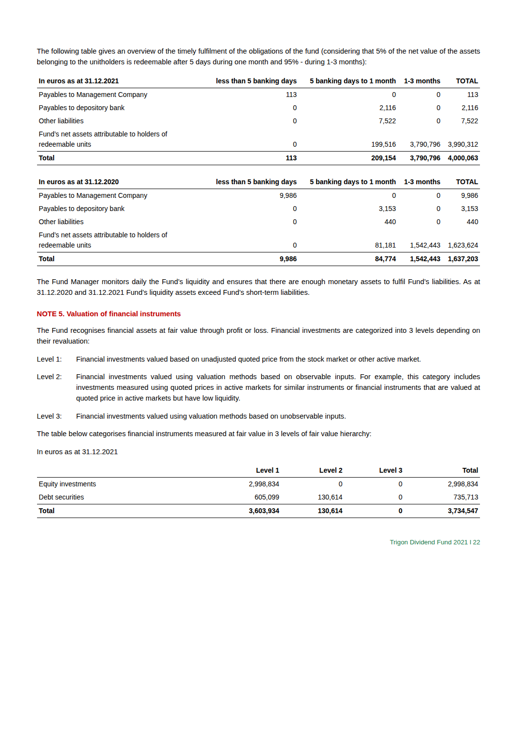The following table gives an overview of the timely fulfilment of the obligations of the fund (considering that 5% of the net value of the assets belonging to the unitholders is redeemable after 5 days during one month and 95% - during 1-3 months):
| In euros as at 31.12.2021 | less than 5 banking days | 5 banking days to 1 month | 1-3 months | TOTAL |
| --- | --- | --- | --- | --- |
| Payables to Management Company | 113 | 0 | 0 | 113 |
| Payables to depository bank | 0 | 2,116 | 0 | 2,116 |
| Other liabilities | 0 | 7,522 | 0 | 7,522 |
| Fund’s net assets attributable to holders of redeemable units | 0 | 199,516 | 3,790,796 | 3,990,312 |
| Total | 113 | 209,154 | 3,790,796 | 4,000,063 |
| In euros as at 31.12.2020 | less than 5 banking days | 5 banking days to 1 month | 1-3 months | TOTAL |
| --- | --- | --- | --- | --- |
| Payables to Management Company | 9,986 | 0 | 0 | 9,986 |
| Payables to depository bank | 0 | 3,153 | 0 | 3,153 |
| Other liabilities | 0 | 440 | 0 | 440 |
| Fund’s net assets attributable to holders of redeemable units | 0 | 81,181 | 1,542,443 | 1,623,624 |
| Total | 9,986 | 84,774 | 1,542,443 | 1,637,203 |
The Fund Manager monitors daily the Fund’s liquidity and ensures that there are enough monetary assets to fulfil Fund’s liabilities. As at 31.12.2020 and 31.12.2021 Fund’s liquidity assets exceed Fund’s short-term liabilities.
NOTE 5. Valuation of financial instruments
The Fund recognises financial assets at fair value through profit or loss. Financial investments are categorized into 3 levels depending on their revaluation:
Level 1:
Financial investments valued based on unadjusted quoted price from the stock market or other active market.
Level 2:
Financial investments valued using valuation methods based on observable inputs. For example, this category includes investments measured using quoted prices in active markets for similar instruments or financial instruments that are valued at quoted price in active markets but have low liquidity.
Level 3:
Financial investments valued using valuation methods based on unobservable inputs.
The table below categorises financial instruments measured at fair value in 3 levels of fair value hierarchy:
In euros as at 31.12.2021
| | Level 1 | Level 2 | Level 3 | Total |
| --- | --- | --- | --- | --- |
| Equity investments | 2,998,834 | 0 | 0 | 2,998,834 |
| Debt securities | 605,099 | 130,614 | 0 | 735,713 |
| Total | 3,603,934 | 130,614 | 0 | 3,734,547 |
Trigon Dividend Fund 2021 l 22